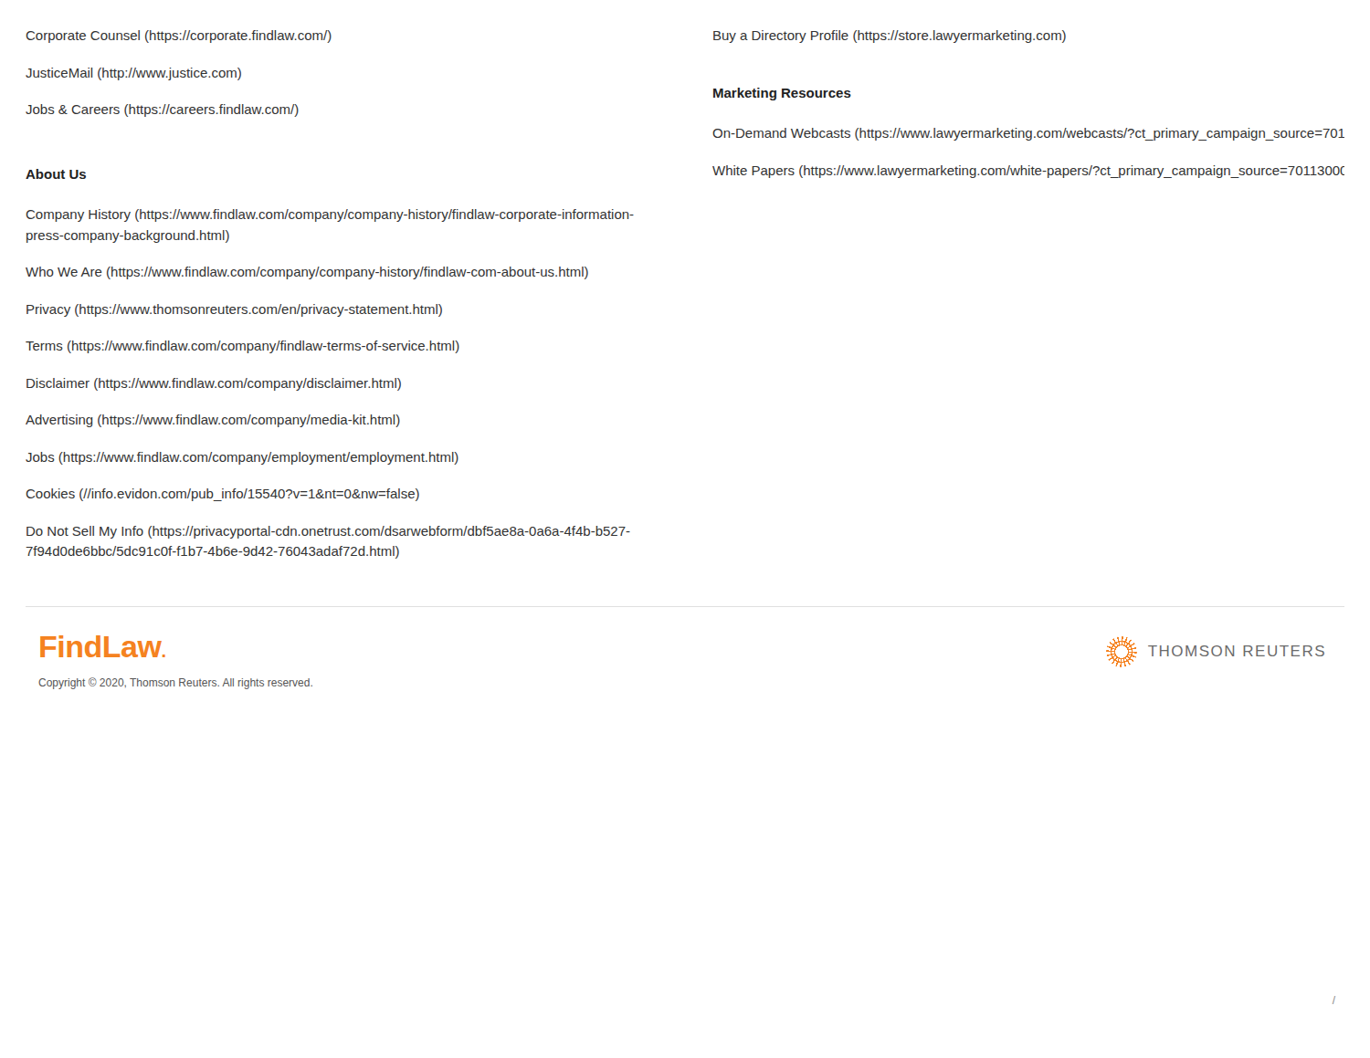Corporate Counsel (https://corporate.findlaw.com/)
JusticeMail (http://www.justice.com)
Jobs & Careers (https://careers.findlaw.com/)
About Us
Company History (https://www.findlaw.com/company/company-history/findlaw-corporate-information-press-company-background.html)
Who We Are (https://www.findlaw.com/company/company-history/findlaw-com-about-us.html)
Privacy (https://www.thomsonreuters.com/en/privacy-statement.html)
Terms (https://www.findlaw.com/company/findlaw-terms-of-service.html)
Disclaimer (https://www.findlaw.com/company/disclaimer.html)
Advertising (https://www.findlaw.com/company/media-kit.html)
Jobs (https://www.findlaw.com/company/employment/employment.html)
Cookies (//info.evidon.com/pub_info/15540?v=1&nt=0&nw=false)
Do Not Sell My Info (https://privacyportal-cdn.onetrust.com/dsarwebform/dbf5ae8a-0a6a-4f4b-b527-7f94d0de6bbc/5dc91c0f-f1b7-4b6e-9d42-76043adaf72d.html)
Buy a Directory Profile (https://store.lawyermarketing.com)
Marketing Resources
On-Demand Webcasts (https://www.lawyermarketing.com/webcasts/?ct_primary_campaign_source=701130000027LuU&ct_source=Website&ct_source_type=Re
White Papers (https://www.lawyermarketing.com/white-papers/?ct_primary_campaign_source=701130000027LuU&ct_source=Website&ct_source_type=Re
FindLaw.
Copyright © 2020, Thomson Reuters. All rights reserved.
THOMSON REUTERS
/